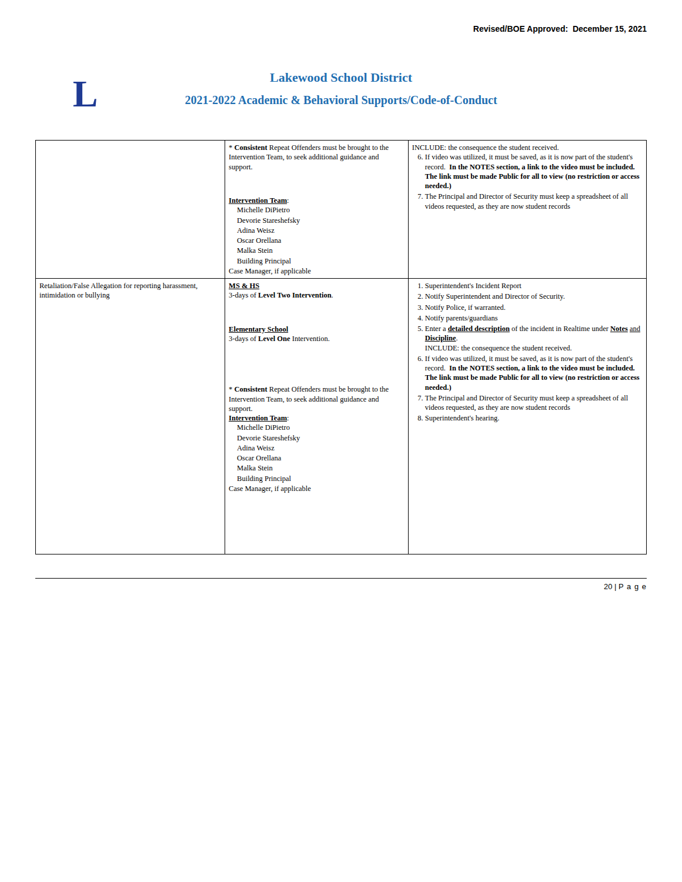Revised/BOE Approved: December 15, 2021
L
Lakewood School District
2021-2022 Academic & Behavioral Supports/Code-of-Conduct
| | * Consistent Repeat Offenders must be brought to the Intervention Team, to seek additional guidance and support. Intervention Team : Michelle DiPietro Devorie Stareshefsky Adina Weisz Oscar Orellana Malka Stein Building Principal Case Manager, if applicable | INCLUDE: the consequence the student received. If video was utilized, it must be saved, as it is now part of the student's record. In the NOTES section, a link to the video must be included. The link must be made Public for all to view (no restriction or access needed.) The Principal and Director of Security must keep a spreadsheet of all videos requested, as they are now student records |
| Retaliation/False Allegation for reporting harassment, intimidation or bullying | MS & HS 3-days of Level Two Intervention . Elementary School 3-days of Level One Intervention. * Consistent Repeat Offenders must be brought to the Intervention Team, to seek additional guidance and support. Intervention Team : Michelle DiPietro Devorie Stareshefsky Adina Weisz Oscar Orellana Malka Stein Building Principal Case Manager, if applicable | Superintendent's Incident Report Notify Superintendent and Director of Security. Notify Police, if warranted. Notify parents/guardians Enter a detailed description of the incident in Realtime under Notes and Discipline . INCLUDE: the consequence the student received. If video was utilized, it must be saved, as it is now part of the student's record. In the NOTES section, a link to the video must be included. The link must be made Public for all to view (no restriction or access needed.) The Principal and Director of Security must keep a spreadsheet of all videos requested, as they are now student records Superintendent's hearing. |
20 | P a g e